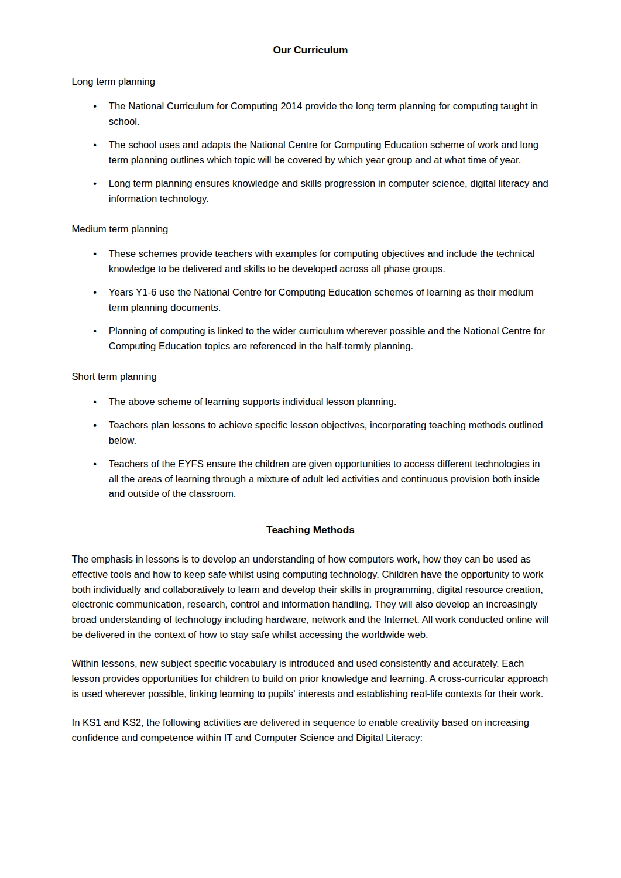Our Curriculum
Long term planning
The National Curriculum for Computing 2014 provide the long term planning for computing taught in school.
The school uses and adapts the National Centre for Computing Education scheme of work and long term planning outlines which topic will be covered by which year group and at what time of year.
Long term planning ensures knowledge and skills progression in computer science, digital literacy and information technology.
Medium term planning
These schemes provide teachers with examples for computing objectives and include the technical knowledge to be delivered and skills to be developed across all phase groups.
Years Y1-6 use the National Centre for Computing Education schemes of learning as their medium term planning documents.
Planning of computing is linked to the wider curriculum wherever possible and the National Centre for Computing Education topics are referenced in the half-termly planning.
Short term planning
The above scheme of learning supports individual lesson planning.
Teachers plan lessons to achieve specific lesson objectives, incorporating teaching methods outlined below.
Teachers of the EYFS ensure the children are given opportunities to access different technologies in all the areas of learning through a mixture of adult led activities and continuous provision both inside and outside of the classroom.
Teaching Methods
The emphasis in lessons is to develop an understanding of how computers work, how they can be used as effective tools and how to keep safe whilst using computing technology. Children have the opportunity to work both individually and collaboratively to learn and develop their skills in programming, digital resource creation, electronic communication, research, control and information handling. They will also develop an increasingly broad understanding of technology including hardware, network and the Internet. All work conducted online will be delivered in the context of how to stay safe whilst accessing the worldwide web.
Within lessons, new subject specific vocabulary is introduced and used consistently and accurately. Each lesson provides opportunities for children to build on prior knowledge and learning. A cross-curricular approach is used wherever possible, linking learning to pupils' interests and establishing real-life contexts for their work.
In KS1 and KS2, the following activities are delivered in sequence to enable creativity based on increasing confidence and competence within IT and Computer Science and Digital Literacy: